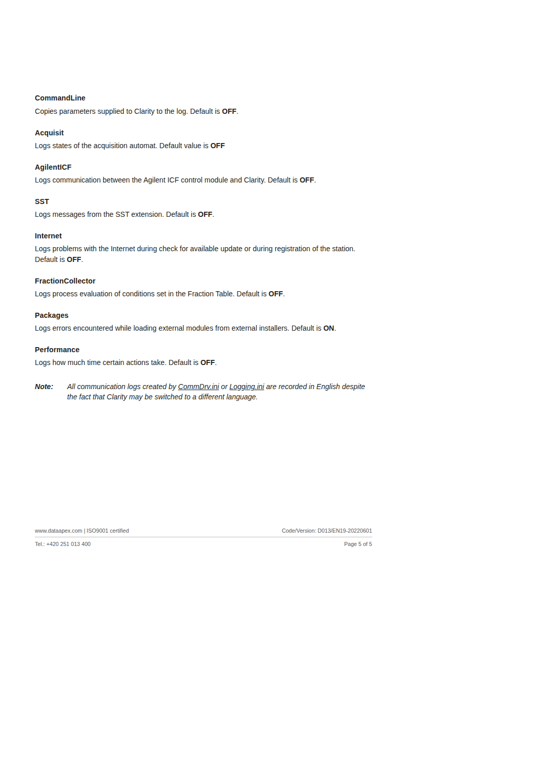CommandLine
Copies parameters supplied to Clarity to the log. Default is OFF.
Acquisit
Logs states of the acquisition automat. Default value is OFF
AgilentICF
Logs communication between the Agilent ICF control module and Clarity. Default is OFF.
SST
Logs messages from the SST extension. Default is OFF.
Internet
Logs problems with the Internet during check for available update or during registration of the station. Default is OFF.
FractionCollector
Logs process evaluation of conditions set in the Fraction Table. Default is OFF.
Packages
Logs errors encountered while loading external modules from external installers. Default is ON.
Performance
Logs how much time certain actions take. Default is OFF.
Note:
All communication logs created by CommDrv.ini or Logging.ini are recorded in English despite the fact that Clarity may be switched to a different language.
www.dataapex.com | ISO9001 certified Code/Version: D013/EN19-20220601
Tel.: +420 251 013 400 Page 5 of 5